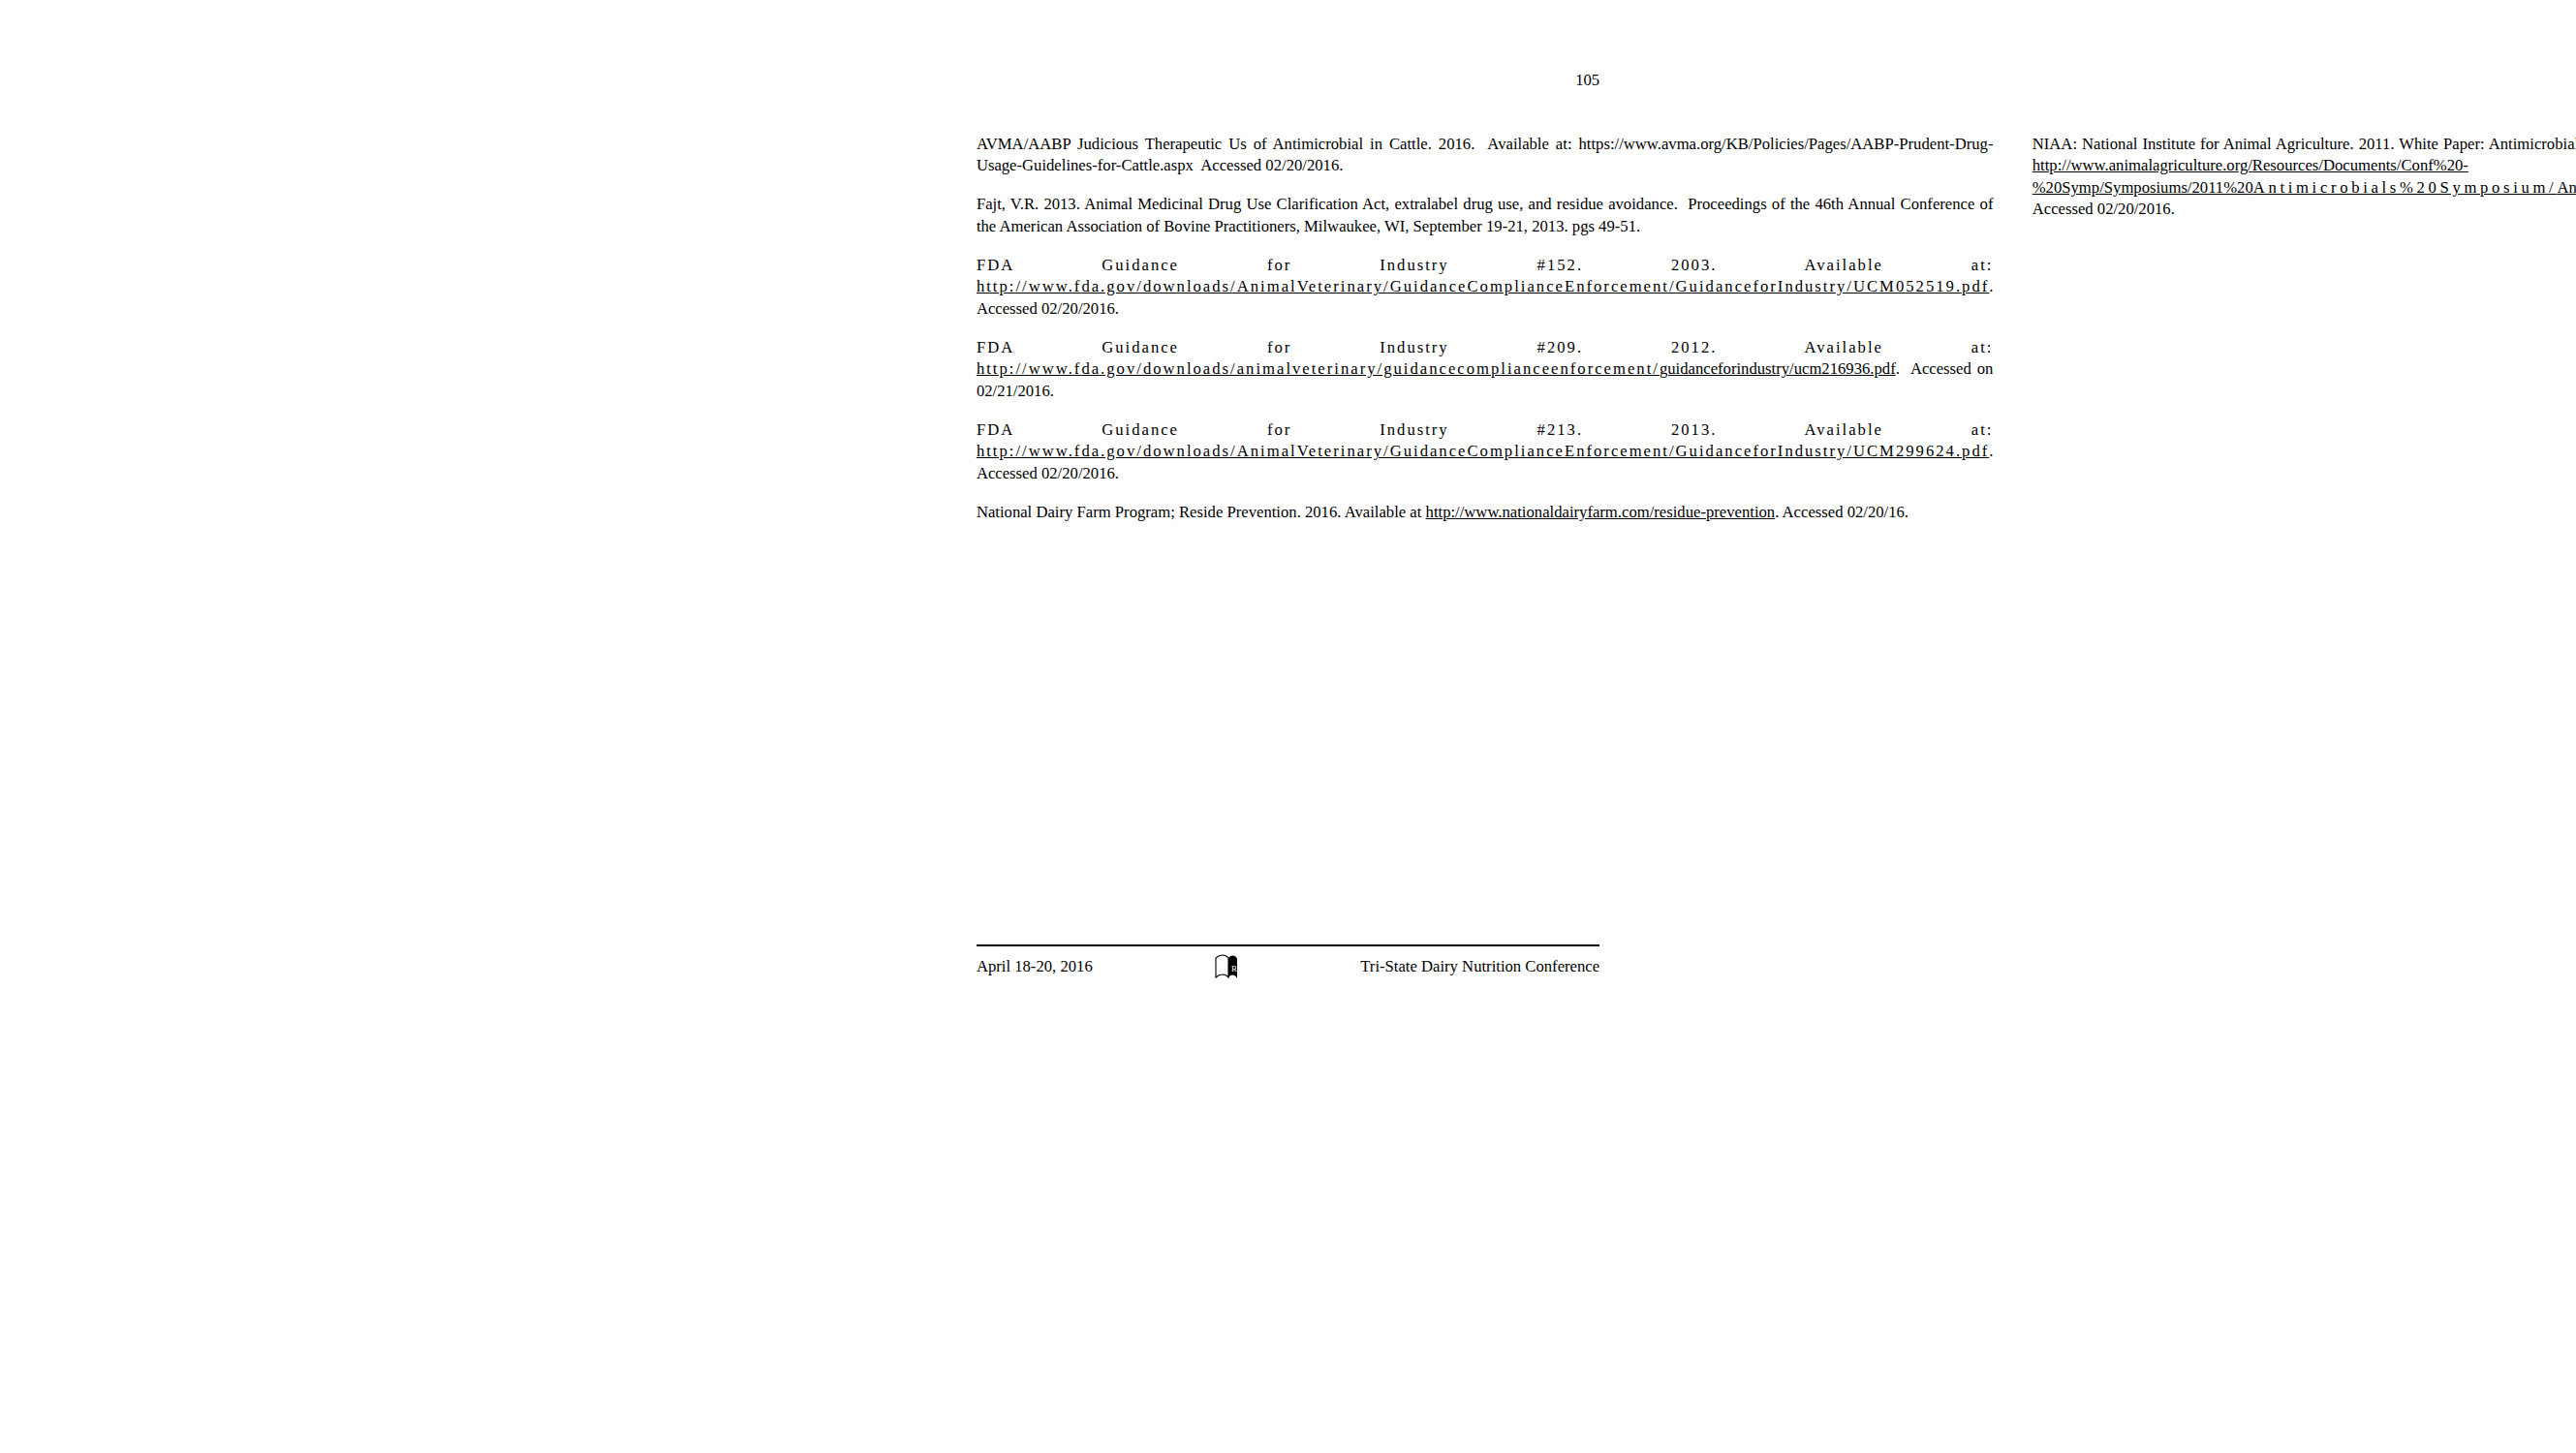105
AVMA/AABP Judicious Therapeutic Us of Antimicrobial in Cattle. 2016. Available at: https://www.avma.org/KB/Policies/Pages/AABP-Prudent-Drug-Usage-Guidelines-for-Cattle.aspx Accessed 02/20/2016.
Fajt, V.R. 2013. Animal Medicinal Drug Use Clarification Act, extralabel drug use, and residue avoidance. Proceedings of the 46th Annual Conference of the American Association of Bovine Practitioners, Milwaukee, WI, September 19-21, 2013. pgs 49-51.
FDA Guidance for Industry #152. 2003. Available at: http://www.fda.gov/downloads/AnimalVeterinary/GuidanceComplianceEnforcement/GuidanceforIndustry/UCM052519.pdf. Accessed 02/20/2016.
FDA Guidance for Industry #209. 2012. Available at: http://www.fda.gov/downloads/animalveterinary/guidancecomplianceenforcement/guidanceforindustry/ucm216936.pdf. Accessed on 02/21/2016.
FDA Guidance for Industry #213. 2013. Available at: http://www.fda.gov/downloads/AnimalVeterinary/GuidanceComplianceEnforcement/GuidanceforIndustry/UCM299624.pdf. Accessed 02/20/2016.
National Dairy Farm Program; Reside Prevention. 2016. Available at http://www.nationaldairyfarm.com/residue-prevention. Accessed 02/20/16.
NIAA: National Institute for Animal Agriculture. 2011. White Paper: Antimicrobial Use in Food Animals. Available at: http://www.animalagriculture.org/Resources/Documents/Conf%20-%20Symp/Symposiums/2011%20Antimicrobials%20Symposium/Antimicrobials%20White%20Paper.pdf. Accessed 02/20/2016.
April 18-20, 2016
R
Tri-State Dairy Nutrition Conference